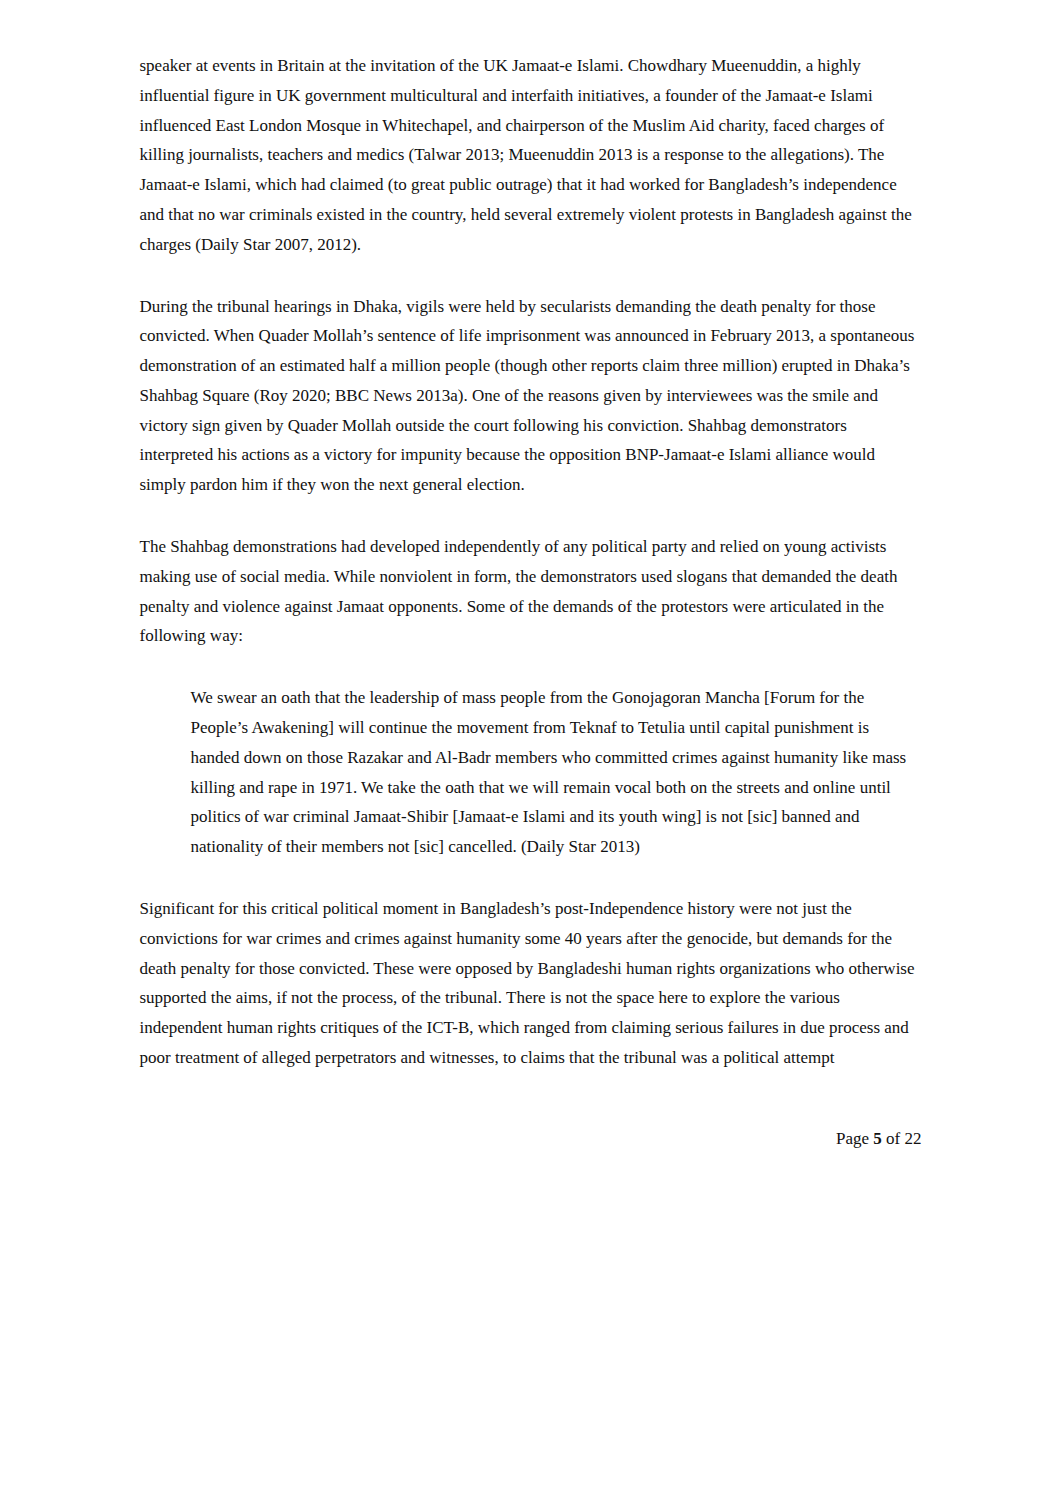speaker at events in Britain at the invitation of the UK Jamaat-e Islami. Chowdhary Mueenuddin, a highly influential figure in UK government multicultural and interfaith initiatives, a founder of the Jamaat-e Islami influenced East London Mosque in Whitechapel, and chairperson of the Muslim Aid charity, faced charges of killing journalists, teachers and medics (Talwar 2013; Mueenuddin 2013 is a response to the allegations). The Jamaat-e Islami, which had claimed (to great public outrage) that it had worked for Bangladesh’s independence and that no war criminals existed in the country, held several extremely violent protests in Bangladesh against the charges (Daily Star 2007, 2012).
During the tribunal hearings in Dhaka, vigils were held by secularists demanding the death penalty for those convicted. When Quader Mollah’s sentence of life imprisonment was announced in February 2013, a spontaneous demonstration of an estimated half a million people (though other reports claim three million) erupted in Dhaka’s Shahbag Square (Roy 2020; BBC News 2013a). One of the reasons given by interviewees was the smile and victory sign given by Quader Mollah outside the court following his conviction. Shahbag demonstrators interpreted his actions as a victory for impunity because the opposition BNP-Jamaat-e Islami alliance would simply pardon him if they won the next general election.
The Shahbag demonstrations had developed independently of any political party and relied on young activists making use of social media. While nonviolent in form, the demonstrators used slogans that demanded the death penalty and violence against Jamaat opponents. Some of the demands of the protestors were articulated in the following way:
We swear an oath that the leadership of mass people from the Gonojagoran Mancha [Forum for the People’s Awakening] will continue the movement from Teknaf to Tetulia until capital punishment is handed down on those Razakar and Al-Badr members who committed crimes against humanity like mass killing and rape in 1971. We take the oath that we will remain vocal both on the streets and online until politics of war criminal Jamaat-Shibir [Jamaat-e Islami and its youth wing] is not [sic] banned and nationality of their members not [sic] cancelled. (Daily Star 2013)
Significant for this critical political moment in Bangladesh’s post-Independence history were not just the convictions for war crimes and crimes against humanity some 40 years after the genocide, but demands for the death penalty for those convicted. These were opposed by Bangladeshi human rights organizations who otherwise supported the aims, if not the process, of the tribunal. There is not the space here to explore the various independent human rights critiques of the ICT-B, which ranged from claiming serious failures in due process and poor treatment of alleged perpetrators and witnesses, to claims that the tribunal was a political attempt
Page 5 of 22